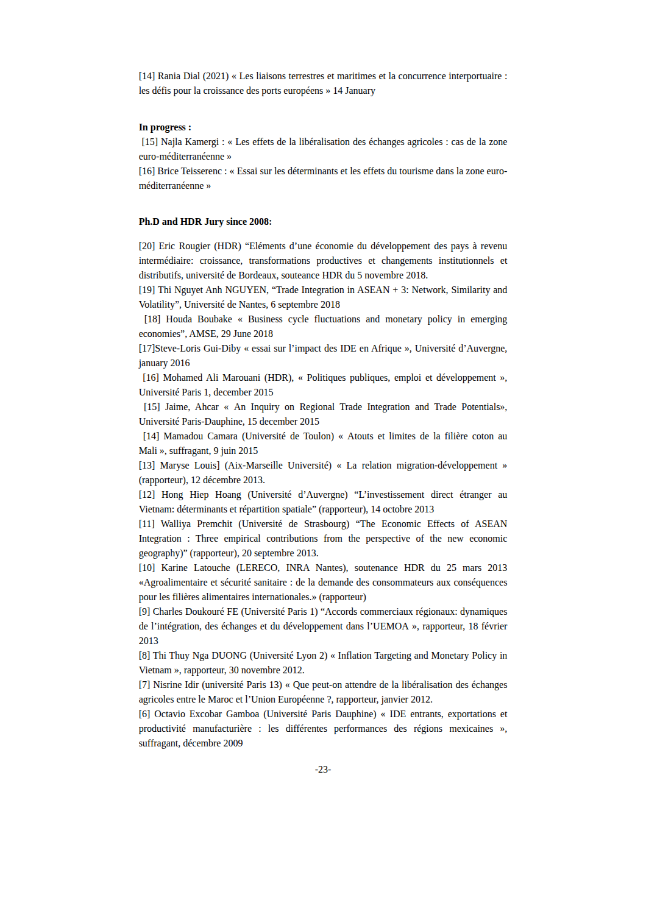[14] Rania Dial (2021) « Les liaisons terrestres et maritimes et la concurrence interportuaire : les défis pour la croissance des ports européens » 14 January
In progress :
[15] Najla Kamergi : « Les effets de la libéralisation des échanges agricoles : cas de la zone euro-méditerranéenne »
[16] Brice Teisserenc : « Essai sur les déterminants et les effets du tourisme dans la zone euro-méditerranéenne »
Ph.D and HDR Jury since 2008:
[20] Eric Rougier (HDR) “Eléments d’une économie du développement des pays à revenu intermédiaire: croissance, transformations productives et changements institutionnels et distributifs, université de Bordeaux, souteance HDR du 5 novembre 2018.
[19] Thi Nguyet Anh NGUYEN, “Trade Integration in ASEAN + 3: Network, Similarity and Volatility”, Université de Nantes, 6 septembre 2018
[18] Houda Boubake « Business cycle fluctuations and monetary policy in emerging economies”, AMSE, 29 June 2018
[17]Steve-Loris Gui-Diby « essai sur l’impact des IDE en Afrique », Université d’Auvergne, january 2016
[16] Mohamed Ali Marouani (HDR), « Politiques publiques, emploi et développement », Université Paris 1, december 2015
[15] Jaime, Ahcar « An Inquiry on Regional Trade Integration and Trade Potentials», Université Paris-Dauphine, 15 december 2015
[14] Mamadou Camara (Université de Toulon) « Atouts et limites de la filière coton au Mali », suffragant, 9 juin 2015
[13] Maryse Louis] (Aix-Marseille Université) « La relation migration-développement » (rapporteur), 12 décembre 2013.
[12] Hong Hiep Hoang (Université d’Auvergne) “L’investissement direct étranger au Vietnam: déterminants et répartition spatiale” (rapporteur), 14 octobre 2013
[11] Walliya Premchit (Université de Strasbourg) “The Economic Effects of ASEAN Integration : Three empirical contributions from the perspective of the new economic geography)” (rapporteur), 20 septembre 2013.
[10] Karine Latouche (LERECO, INRA Nantes), soutenance HDR du 25 mars 2013 «Agroalimentaire et sécurité sanitaire : de la demande des consommateurs aux conséquences pour les filières alimentaires internationales.» (rapporteur)
[9] Charles Doukouré FE (Université Paris 1) “Accords commerciaux régionaux: dynamiques de l’intégration, des échanges et du développement dans l’UEMOA », rapporteur, 18 février 2013
[8] Thi Thuy Nga DUONG (Université Lyon 2) « Inflation Targeting and Monetary Policy in Vietnam », rapporteur, 30 novembre 2012.
[7] Nisrine Idir (université Paris 13) « Que peut-on attendre de la libéralisation des échanges agricoles entre le Maroc et l’Union Européenne ?, rapporteur, janvier 2012.
[6] Octavio Excobar Gamboa (Université Paris Dauphine) « IDE entrants, exportations et productivité manufacturière : les différentes performances des régions mexicaines », suffragant, décembre 2009
-23-